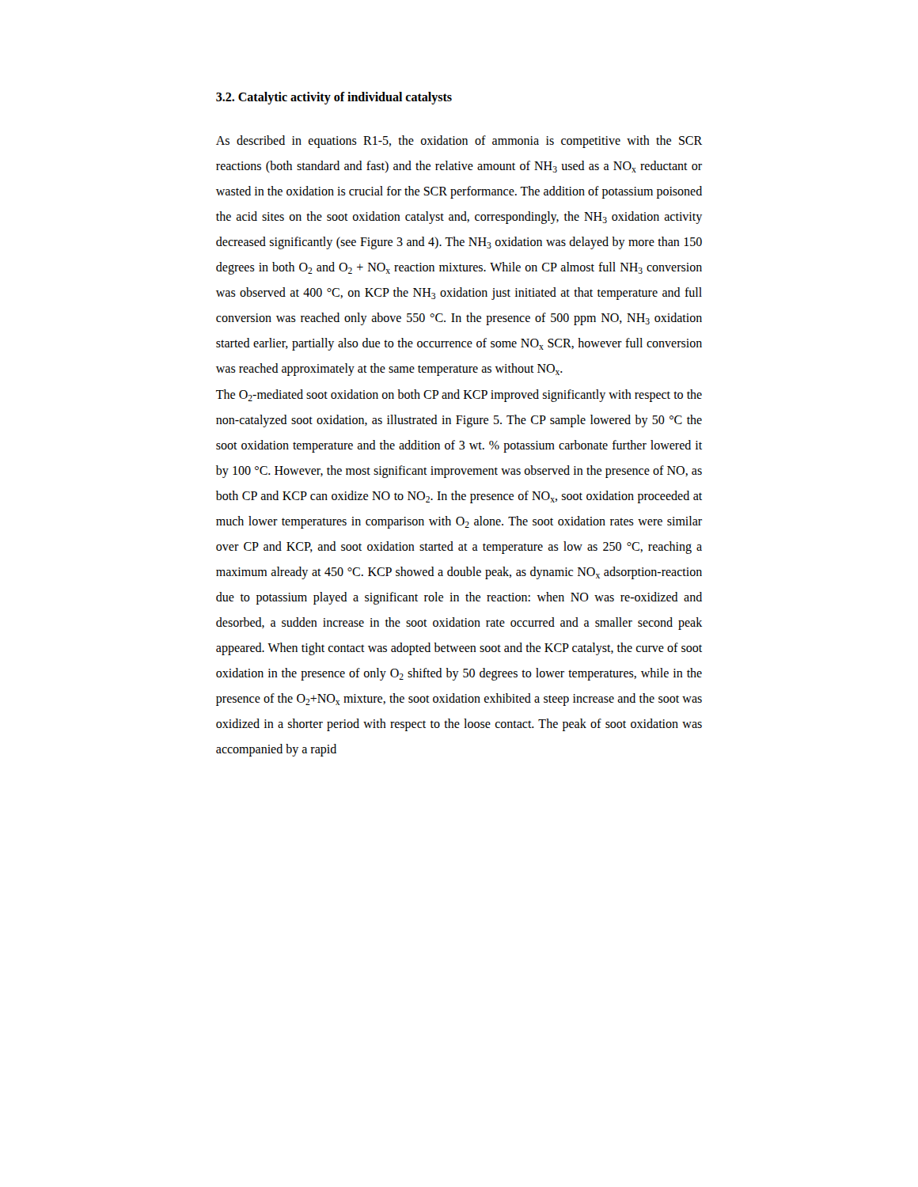3.2. Catalytic activity of individual catalysts
As described in equations R1-5, the oxidation of ammonia is competitive with the SCR reactions (both standard and fast) and the relative amount of NH3 used as a NOx reductant or wasted in the oxidation is crucial for the SCR performance. The addition of potassium poisoned the acid sites on the soot oxidation catalyst and, correspondingly, the NH3 oxidation activity decreased significantly (see Figure 3 and 4). The NH3 oxidation was delayed by more than 150 degrees in both O2 and O2 + NOx reaction mixtures. While on CP almost full NH3 conversion was observed at 400 °C, on KCP the NH3 oxidation just initiated at that temperature and full conversion was reached only above 550 °C. In the presence of 500 ppm NO, NH3 oxidation started earlier, partially also due to the occurrence of some NOx SCR, however full conversion was reached approximately at the same temperature as without NOx.
The O2-mediated soot oxidation on both CP and KCP improved significantly with respect to the non-catalyzed soot oxidation, as illustrated in Figure 5. The CP sample lowered by 50 °C the soot oxidation temperature and the addition of 3 wt. % potassium carbonate further lowered it by 100 °C. However, the most significant improvement was observed in the presence of NO, as both CP and KCP can oxidize NO to NO2. In the presence of NOx, soot oxidation proceeded at much lower temperatures in comparison with O2 alone. The soot oxidation rates were similar over CP and KCP, and soot oxidation started at a temperature as low as 250 °C, reaching a maximum already at 450 °C. KCP showed a double peak, as dynamic NOx adsorption-reaction due to potassium played a significant role in the reaction: when NO was re-oxidized and desorbed, a sudden increase in the soot oxidation rate occurred and a smaller second peak appeared. When tight contact was adopted between soot and the KCP catalyst, the curve of soot oxidation in the presence of only O2 shifted by 50 degrees to lower temperatures, while in the presence of the O2+NOx mixture, the soot oxidation exhibited a steep increase and the soot was oxidized in a shorter period with respect to the loose contact. The peak of soot oxidation was accompanied by a rapid